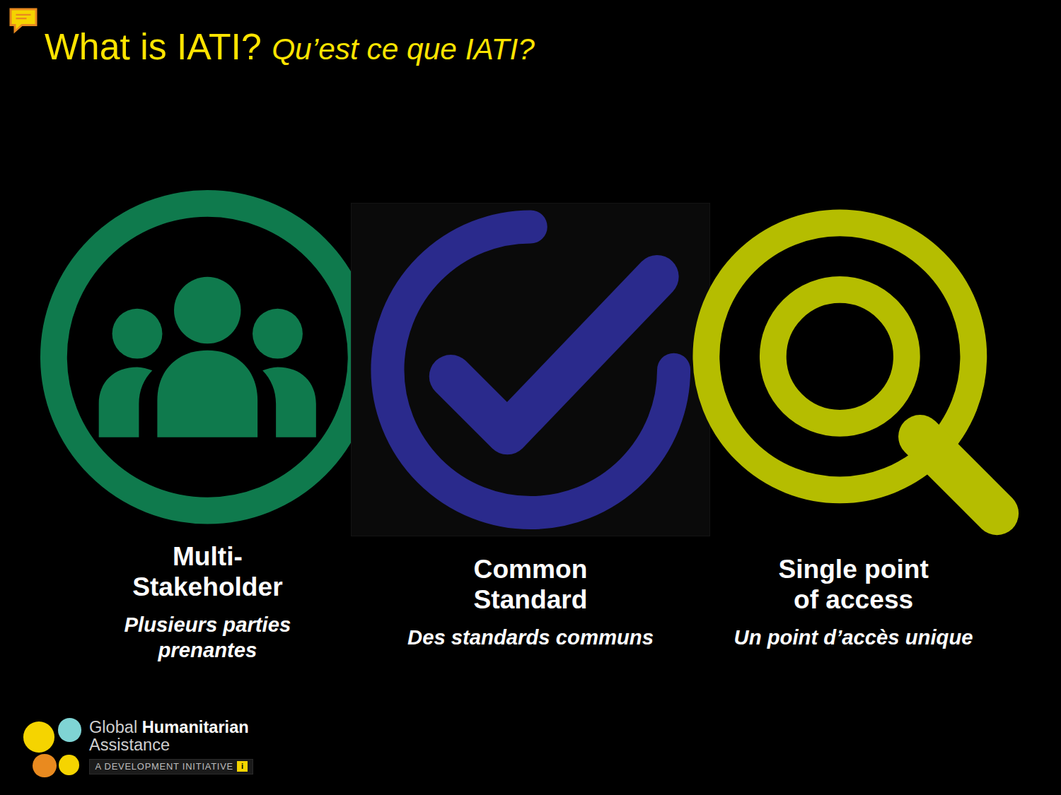What is IATI? Qu’est ce que IATI?
Multi-
Stakeholder
Plusieurs parties prenantes
Common
Standard
Des standards communs
Single point
of access
Un point d’accès unique
Global Humanitarian
Assistance
A Development Initiative i